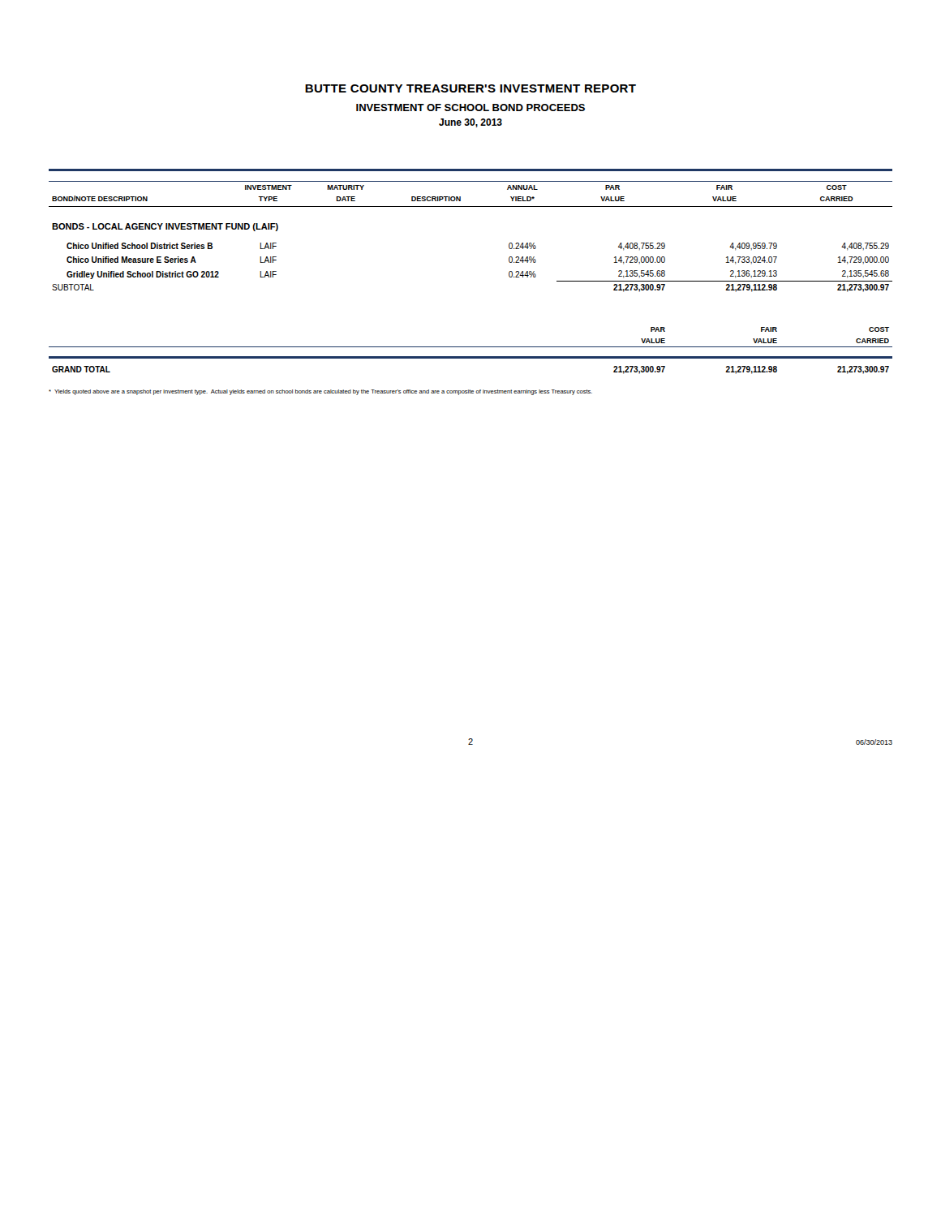BUTTE COUNTY TREASURER'S INVESTMENT REPORT
INVESTMENT OF SCHOOL BOND PROCEEDS
June 30, 2013
| | INVESTMENT | MATURITY | | ANNUAL | PAR | FAIR | COST |
| --- | --- | --- | --- | --- | --- | --- | --- |
| BOND/NOTE DESCRIPTION | TYPE | DATE | DESCRIPTION | YIELD* | VALUE | VALUE | CARRIED |
| BONDS - LOCAL AGENCY INVESTMENT FUND (LAIF) |
| Chico Unified School District Series B | LAIF | | | 0.244% | 4,408,755.29 | 4,409,959.79 | 4,408,755.29 |
| Chico Unified Measure E Series A | LAIF | | | 0.244% | 14,729,000.00 | 14,733,024.07 | 14,729,000.00 |
| Gridley Unified School District GO 2012 | LAIF | | | 0.244% | 2,135,545.68 | 2,136,129.13 | 2,135,545.68 |
| SUBTOTAL | | | | | 21,273,300.97 | 21,279,112.98 | 21,273,300.97 |
| | | | | | PAR | FAIR | COST |
| | | | | | VALUE | VALUE | CARRIED |
| GRAND TOTAL | | | | | 21,273,300.97 | 21,279,112.98 | 21,273,300.97 |
* Yields quoted above are a snapshot per investment type. Actual yields earned on school bonds are calculated by the Treasurer's office and are a composite of investment earnings less Treasury costs.
2
06/30/2013